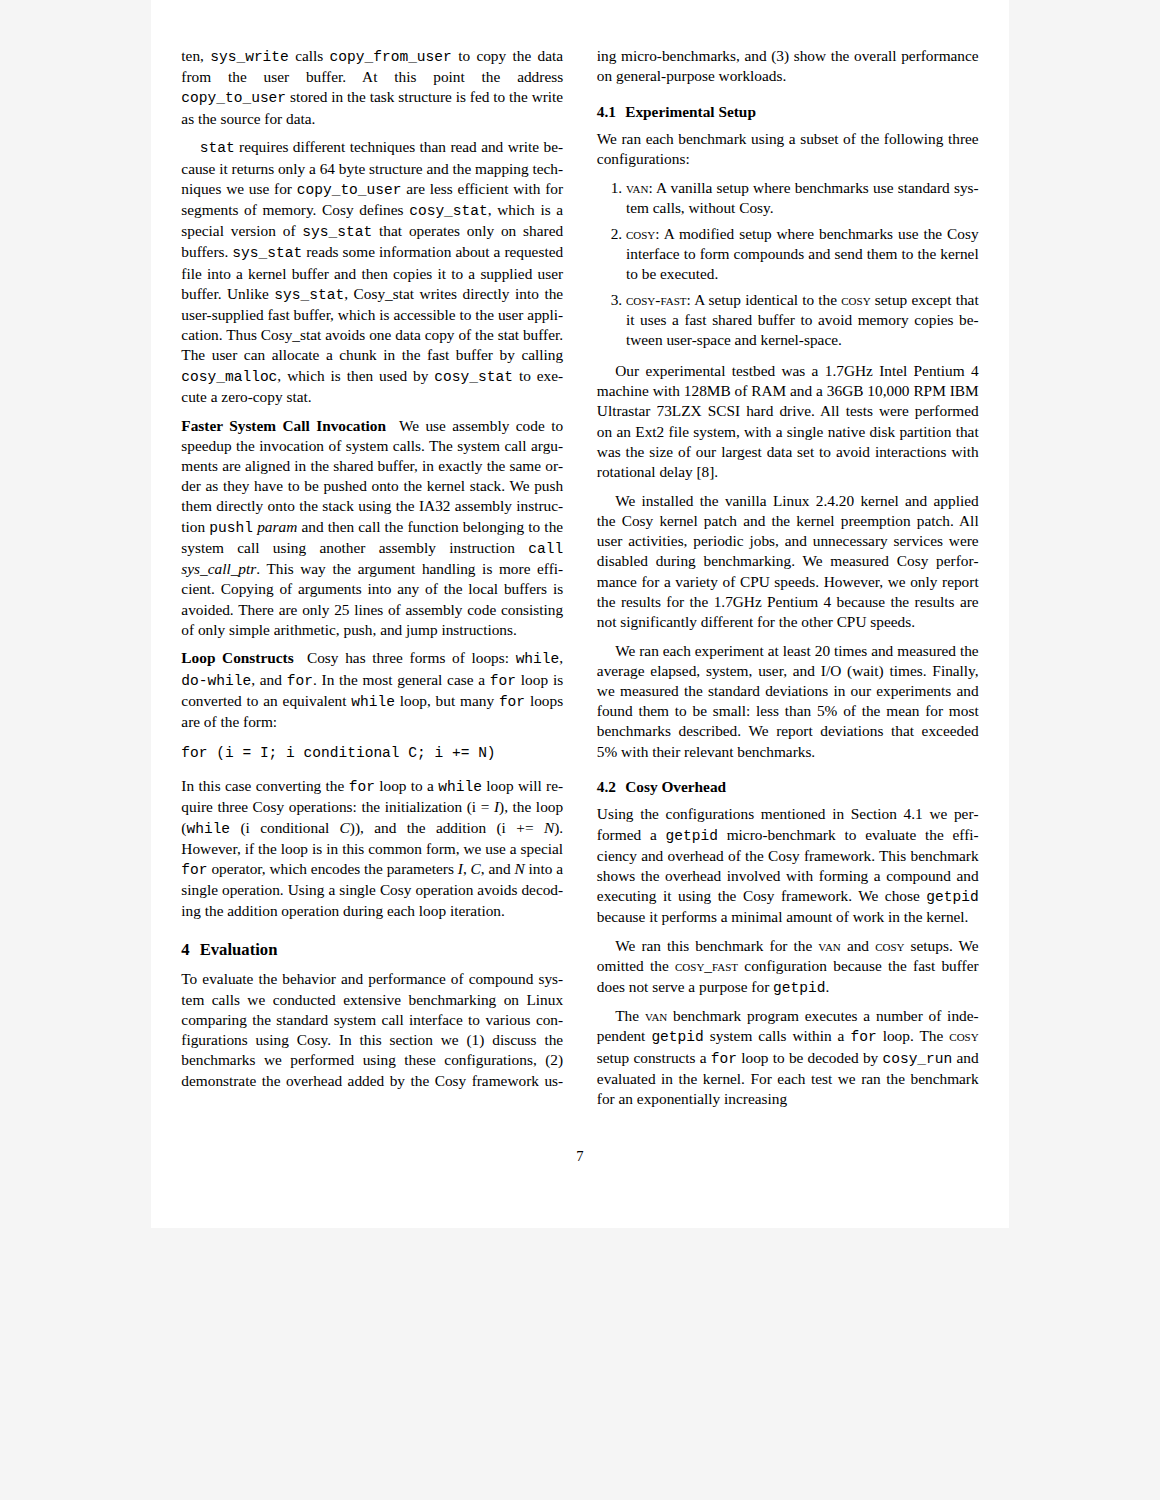ten, sys_write calls copy_from_user to copy the data from the user buffer. At this point the address copy_to_user stored in the task structure is fed to the write as the source for data.
stat requires different techniques than read and write because it returns only a 64 byte structure and the mapping techniques we use for copy_to_user are less efficient with for segments of memory. Cosy defines cosy_stat, which is a special version of sys_stat that operates only on shared buffers. sys_stat reads some information about a requested file into a kernel buffer and then copies it to a supplied user buffer. Unlike sys_stat, Cosy_stat writes directly into the user-supplied fast buffer, which is accessible to the user application. Thus Cosy_stat avoids one data copy of the stat buffer. The user can allocate a chunk in the fast buffer by calling cosy_malloc, which is then used by cosy_stat to execute a zero-copy stat.
Faster System Call Invocation We use assembly code to speedup the invocation of system calls. The system call arguments are aligned in the shared buffer, in exactly the same order as they have to be pushed onto the kernel stack. We push them directly onto the stack using the IA32 assembly instruction pushl param and then call the function belonging to the system call using another assembly instruction call sys_call_ptr. This way the argument handling is more efficient. Copying of arguments into any of the local buffers is avoided. There are only 25 lines of assembly code consisting of only simple arithmetic, push, and jump instructions.
Loop Constructs Cosy has three forms of loops: while, do-while, and for. In the most general case a for loop is converted to an equivalent while loop, but many for loops are of the form:
for (i = I; i conditional C; i += N)
In this case converting the for loop to a while loop will require three Cosy operations: the initialization (i = I), the loop (while (i conditional C)), and the addition (i += N). However, if the loop is in this common form, we use a special for operator, which encodes the parameters I, C, and N into a single operation. Using a single Cosy operation avoids decoding the addition operation during each loop iteration.
4 Evaluation
To evaluate the behavior and performance of compound system calls we conducted extensive benchmarking on Linux comparing the standard system call interface to various configurations using Cosy. In this section we (1) discuss the benchmarks we performed using these configurations, (2) demonstrate the overhead added by the Cosy framework using micro-benchmarks, and (3) show the overall performance on general-purpose workloads.
4.1 Experimental Setup
We ran each benchmark using a subset of the following three configurations:
van: A vanilla setup where benchmarks use standard system calls, without Cosy.
cosy: A modified setup where benchmarks use the Cosy interface to form compounds and send them to the kernel to be executed.
cosy-fast: A setup identical to the cosy setup except that it uses a fast shared buffer to avoid memory copies between user-space and kernel-space.
Our experimental testbed was a 1.7GHz Intel Pentium 4 machine with 128MB of RAM and a 36GB 10,000 RPM IBM Ultrastar 73LZX SCSI hard drive. All tests were performed on an Ext2 file system, with a single native disk partition that was the size of our largest data set to avoid interactions with rotational delay [8].
We installed the vanilla Linux 2.4.20 kernel and applied the Cosy kernel patch and the kernel preemption patch. All user activities, periodic jobs, and unnecessary services were disabled during benchmarking. We measured Cosy performance for a variety of CPU speeds. However, we only report the results for the 1.7GHz Pentium 4 because the results are not significantly different for the other CPU speeds.
We ran each experiment at least 20 times and measured the average elapsed, system, user, and I/O (wait) times. Finally, we measured the standard deviations in our experiments and found them to be small: less than 5% of the mean for most benchmarks described. We report deviations that exceeded 5% with their relevant benchmarks.
4.2 Cosy Overhead
Using the configurations mentioned in Section 4.1 we performed a getpid micro-benchmark to evaluate the efficiency and overhead of the Cosy framework. This benchmark shows the overhead involved with forming a compound and executing it using the Cosy framework. We chose getpid because it performs a minimal amount of work in the kernel.
We ran this benchmark for the van and cosy setups. We omitted the cosy_fast configuration because the fast buffer does not serve a purpose for getpid.
The van benchmark program executes a number of independent getpid system calls within a for loop. The cosy setup constructs a for loop to be decoded by cosy_run and evaluated in the kernel. For each test we ran the benchmark for an exponentially increasing
7